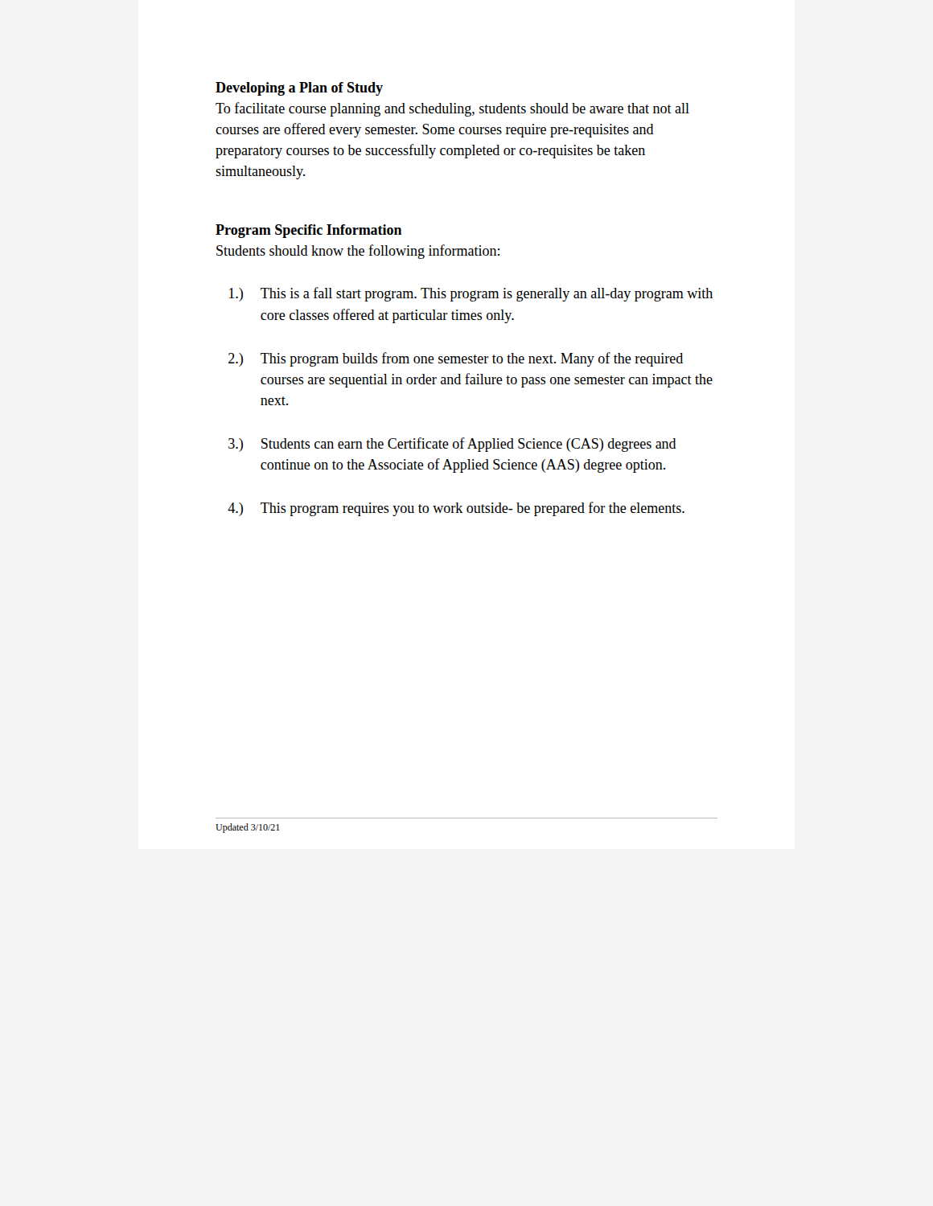Developing a Plan of Study
To facilitate course planning and scheduling, students should be aware that not all courses are offered every semester. Some courses require pre-requisites and preparatory courses to be successfully completed or co-requisites be taken simultaneously.
Program Specific Information
Students should know the following information:
This is a fall start program. This program is generally an all-day program with core classes offered at particular times only.
This program builds from one semester to the next. Many of the required courses are sequential in order and failure to pass one semester can impact the next.
Students can earn the Certificate of Applied Science (CAS) degrees and continue on to the Associate of Applied Science (AAS) degree option.
This program requires you to work outside- be prepared for the elements.
Updated 3/10/21